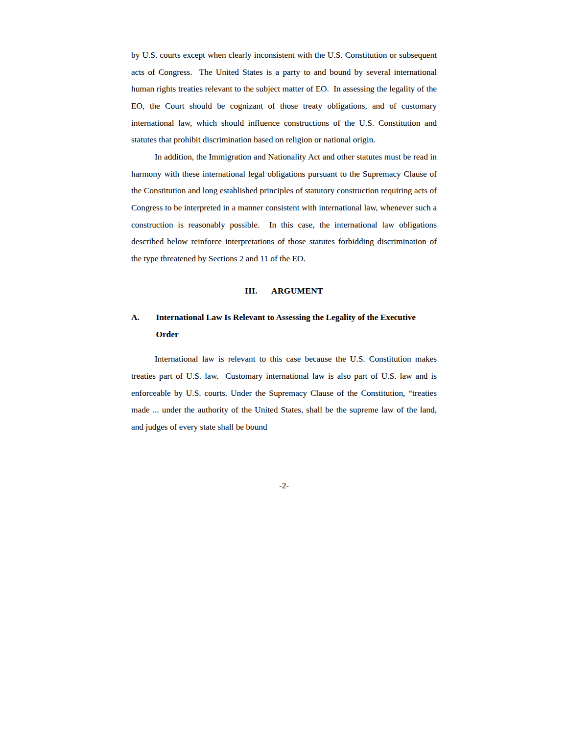by U.S. courts except when clearly inconsistent with the U.S. Constitution or subsequent acts of Congress. The United States is a party to and bound by several international human rights treaties relevant to the subject matter of EO. In assessing the legality of the EO, the Court should be cognizant of those treaty obligations, and of customary international law, which should influence constructions of the U.S. Constitution and statutes that prohibit discrimination based on religion or national origin.
In addition, the Immigration and Nationality Act and other statutes must be read in harmony with these international legal obligations pursuant to the Supremacy Clause of the Constitution and long established principles of statutory construction requiring acts of Congress to be interpreted in a manner consistent with international law, whenever such a construction is reasonably possible. In this case, the international law obligations described below reinforce interpretations of those statutes forbidding discrimination of the type threatened by Sections 2 and 11 of the EO.
III. ARGUMENT
A. International Law Is Relevant to Assessing the Legality of the Executive Order
International law is relevant to this case because the U.S. Constitution makes treaties part of U.S. law. Customary international law is also part of U.S. law and is enforceable by U.S. courts. Under the Supremacy Clause of the Constitution, “treaties made ... under the authority of the United States, shall be the supreme law of the land, and judges of every state shall be bound
-2-